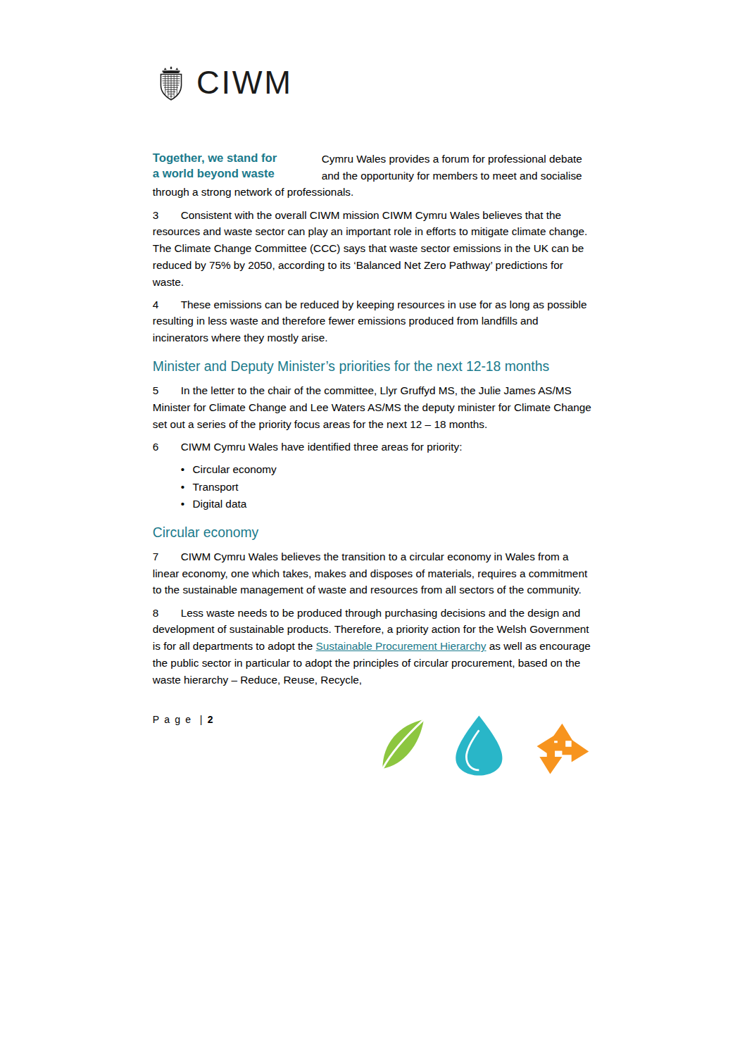CIWM
Together, we stand for
a world beyond waste
Cymru Wales provides a forum for professional debate and the opportunity for members to meet and socialise through a strong network of professionals.
3 Consistent with the overall CIWM mission CIWM Cymru Wales believes that the resources and waste sector can play an important role in efforts to mitigate climate change. The Climate Change Committee (CCC) says that waste sector emissions in the UK can be reduced by 75% by 2050, according to its ‘Balanced Net Zero Pathway’ predictions for waste.
4 These emissions can be reduced by keeping resources in use for as long as possible resulting in less waste and therefore fewer emissions produced from landfills and incinerators where they mostly arise.
Minister and Deputy Minister’s priorities for the next 12-18 months
5 In the letter to the chair of the committee, Llyr Gruffyd MS, the Julie James AS/MS Minister for Climate Change and Lee Waters AS/MS the deputy minister for Climate Change set out a series of the priority focus areas for the next 12 – 18 months.
6 CIWM Cymru Wales have identified three areas for priority:
Circular economy
Transport
Digital data
Circular economy
7 CIWM Cymru Wales believes the transition to a circular economy in Wales from a linear economy, one which takes, makes and disposes of materials, requires a commitment to the sustainable management of waste and resources from all sectors of the community.
8 Less waste needs to be produced through purchasing decisions and the design and development of sustainable products. Therefore, a priority action for the Welsh Government is for all departments to adopt the Sustainable Procurement Hierarchy as well as encourage the public sector in particular to adopt the principles of circular procurement, based on the waste hierarchy – Reduce, Reuse, Recycle,
P a g e | 2